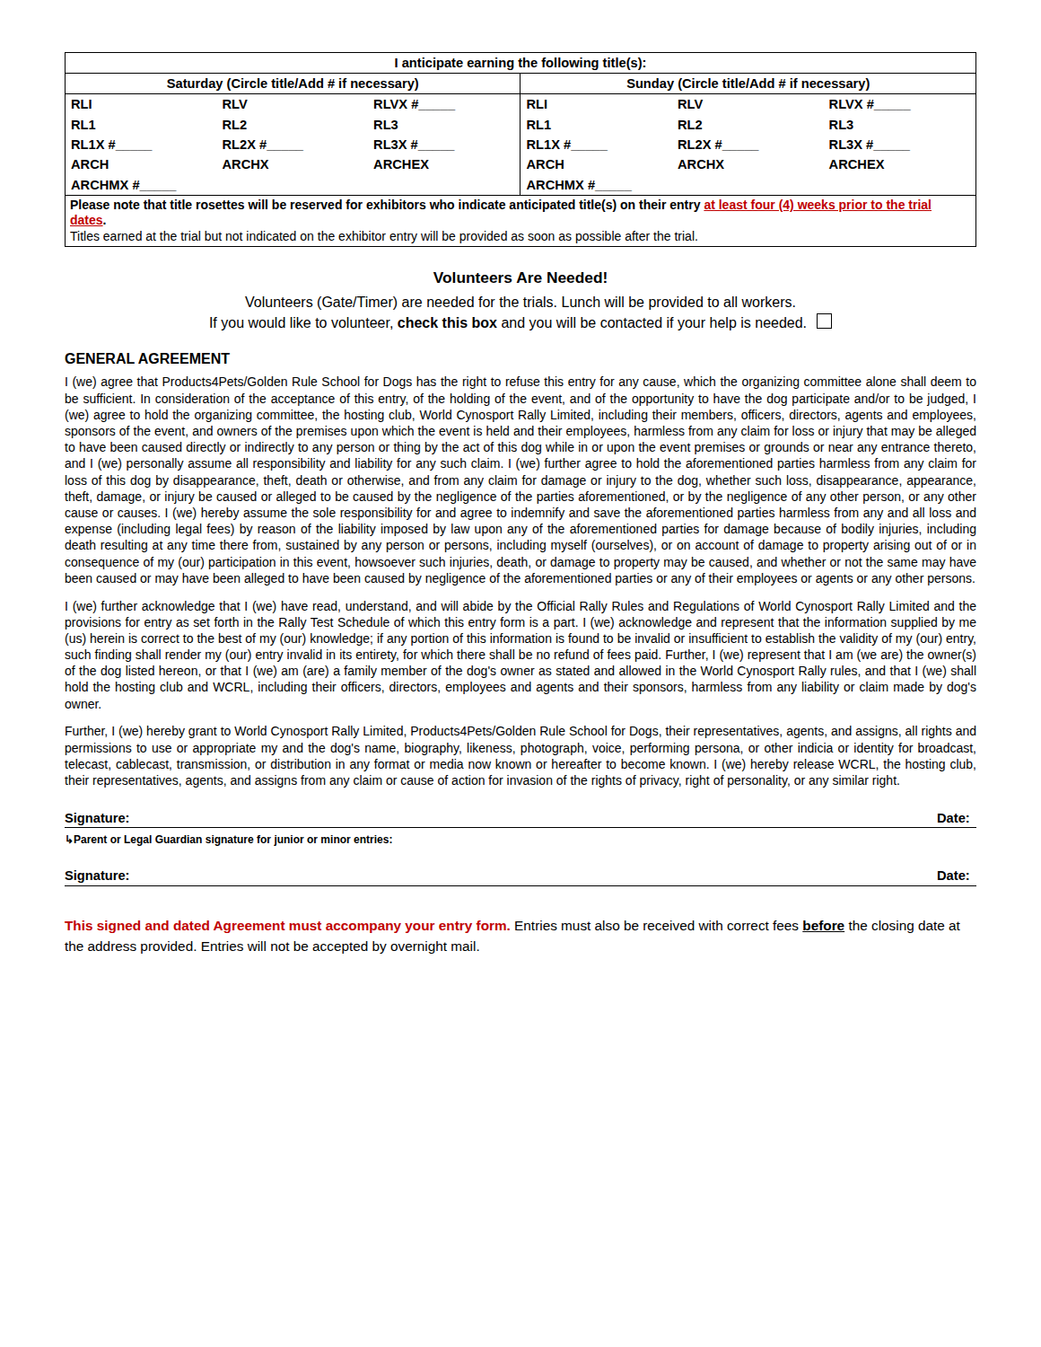| I anticipate earning the following title(s): |
| --- |
| Saturday (Circle title/Add # if necessary) | Sunday (Circle title/Add # if necessary) |
| / RLI / RLV / RLVX #_____ / / RL1 / RL2 / RL3 / / RL1X #_____ / RL2X #_____ / RL3X #_____ / / ARCH / ARCHX / ARCHEX / / ARCHMX #_____ / | / RLI / RLV / RLVX #_____ / / RL1 / RL2 / RL3 / / RL1X #_____ / RL2X #_____ / RL3X #_____ / / ARCH / ARCHX / ARCHEX / / ARCHMX #_____ / |
| Please note that title rosettes will be reserved for exhibitors who indicate anticipated title(s) on their entry at least four (4) weeks prior to the trial dates . Titles earned at the trial but not indicated on the exhibitor entry will be provided as soon as possible after the trial. |
Volunteers Are Needed!
Volunteers (Gate/Timer) are needed for the trials. Lunch will be provided to all workers.
If you would like to volunteer, check this box and you will be contacted if your help is needed.
GENERAL AGREEMENT
I (we) agree that Products4Pets/Golden Rule School for Dogs has the right to refuse this entry for any cause, which the organizing committee alone shall deem to be sufficient. In consideration of the acceptance of this entry, of the holding of the event, and of the opportunity to have the dog participate and/or to be judged, I (we) agree to hold the organizing committee, the hosting club, World Cynosport Rally Limited, including their members, officers, directors, agents and employees, sponsors of the event, and owners of the premises upon which the event is held and their employees, harmless from any claim for loss or injury that may be alleged to have been caused directly or indirectly to any person or thing by the act of this dog while in or upon the event premises or grounds or near any entrance thereto, and I (we) personally assume all responsibility and liability for any such claim. I (we) further agree to hold the aforementioned parties harmless from any claim for loss of this dog by disappearance, theft, death or otherwise, and from any claim for damage or injury to the dog, whether such loss, disappearance, appearance, theft, damage, or injury be caused or alleged to be caused by the negligence of the parties aforementioned, or by the negligence of any other person, or any other cause or causes. I (we) hereby assume the sole responsibility for and agree to indemnify and save the aforementioned parties harmless from any and all loss and expense (including legal fees) by reason of the liability imposed by law upon any of the aforementioned parties for damage because of bodily injuries, including death resulting at any time there from, sustained by any person or persons, including myself (ourselves), or on account of damage to property arising out of or in consequence of my (our) participation in this event, howsoever such injuries, death, or damage to property may be caused, and whether or not the same may have been caused or may have been alleged to have been caused by negligence of the aforementioned parties or any of their employees or agents or any other persons.
I (we) further acknowledge that I (we) have read, understand, and will abide by the Official Rally Rules and Regulations of World Cynosport Rally Limited and the provisions for entry as set forth in the Rally Test Schedule of which this entry form is a part. I (we) acknowledge and represent that the information supplied by me (us) herein is correct to the best of my (our) knowledge; if any portion of this information is found to be invalid or insufficient to establish the validity of my (our) entry, such finding shall render my (our) entry invalid in its entirety, for which there shall be no refund of fees paid. Further, I (we) represent that I am (we are) the owner(s) of the dog listed hereon, or that I (we) am (are) a family member of the dog's owner as stated and allowed in the World Cynosport Rally rules, and that I (we) shall hold the hosting club and WCRL, including their officers, directors, employees and agents and their sponsors, harmless from any liability or claim made by dog's owner.
Further, I (we) hereby grant to World Cynosport Rally Limited, Products4Pets/Golden Rule School for Dogs, their representatives, agents, and assigns, all rights and permissions to use or appropriate my and the dog's name, biography, likeness, photograph, voice, performing persona, or other indicia or identity for broadcast, telecast, cablecast, transmission, or distribution in any format or media now known or hereafter to become known. I (we) hereby release WCRL, the hosting club, their representatives, agents, and assigns from any claim or cause of action for invasion of the rights of privacy, right of personality, or any similar right.
Signature: Date:
↳Parent or Legal Guardian signature for junior or minor entries:
Signature: Date:
This signed and dated Agreement must accompany your entry form. Entries must also be received with correct fees before the closing date at the address provided. Entries will not be accepted by overnight mail.